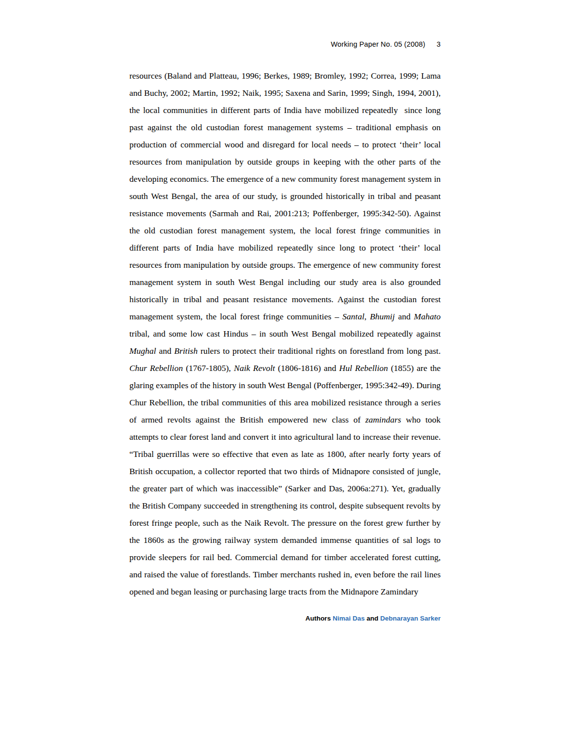Working Paper No. 05 (2008)3
resources (Baland and Platteau, 1996; Berkes, 1989; Bromley, 1992; Correa, 1999; Lama and Buchy, 2002; Martin, 1992; Naik, 1995; Saxena and Sarin, 1999; Singh, 1994, 2001), the local communities in different parts of India have mobilized repeatedly since long past against the old custodian forest management systems – traditional emphasis on production of commercial wood and disregard for local needs – to protect ‘their’ local resources from manipulation by outside groups in keeping with the other parts of the developing economics. The emergence of a new community forest management system in south West Bengal, the area of our study, is grounded historically in tribal and peasant resistance movements (Sarmah and Rai, 2001:213; Poffenberger, 1995:342-50). Against the old custodian forest management system, the local forest fringe communities in different parts of India have mobilized repeatedly since long to protect ‘their’ local resources from manipulation by outside groups. The emergence of new community forest management system in south West Bengal including our study area is also grounded historically in tribal and peasant resistance movements. Against the custodian forest management system, the local forest fringe communities – Santal, Bhumij and Mahato tribal, and some low cast Hindus – in south West Bengal mobilized repeatedly against Mughal and British rulers to protect their traditional rights on forestland from long past. Chur Rebellion (1767-1805), Naik Revolt (1806-1816) and Hul Rebellion (1855) are the glaring examples of the history in south West Bengal (Poffenberger, 1995:342-49). During Chur Rebellion, the tribal communities of this area mobilized resistance through a series of armed revolts against the British empowered new class of zamindars who took attempts to clear forest land and convert it into agricultural land to increase their revenue. “Tribal guerrillas were so effective that even as late as 1800, after nearly forty years of British occupation, a collector reported that two thirds of Midnapore consisted of jungle, the greater part of which was inaccessible” (Sarker and Das, 2006a:271). Yet, gradually the British Company succeeded in strengthening its control, despite subsequent revolts by forest fringe people, such as the Naik Revolt. The pressure on the forest grew further by the 1860s as the growing railway system demanded immense quantities of sal logs to provide sleepers for rail bed. Commercial demand for timber accelerated forest cutting, and raised the value of forestlands. Timber merchants rushed in, even before the rail lines opened and began leasing or purchasing large tracts from the Midnapore Zamindary
Authors Nimai Das and Debnarayan Sarker